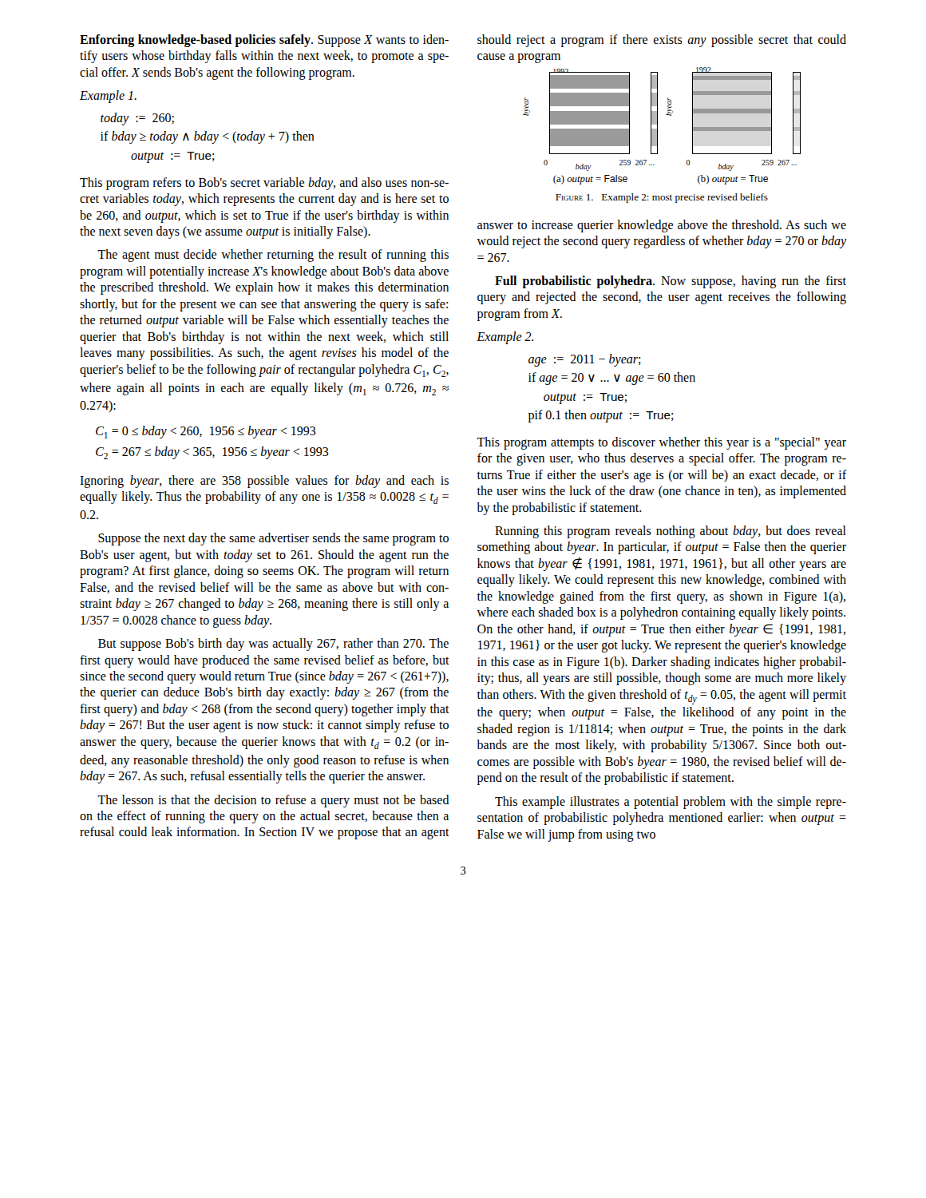Enforcing knowledge-based policies safely. Suppose X wants to identify users whose birthday falls within the next week, to promote a special offer. X sends Bob's agent the following program.
Example 1.
today := 260; if bday ≥ today ∧ bday < (today + 7) then output := True;
This program refers to Bob's secret variable bday, and also uses non-secret variables today, which represents the current day and is here set to be 260, and output, which is set to True if the user's birthday is within the next seven days (we assume output is initially False).
The agent must decide whether returning the result of running this program will potentially increase X's knowledge about Bob's data above the prescribed threshold. We explain how it makes this determination shortly, but for the present we can see that answering the query is safe: the returned output variable will be False which essentially teaches the querier that Bob's birthday is not within the next week, which still leaves many possibilities. As such, the agent revises his model of the querier's belief to be the following pair of rectangular polyhedra C1, C2, where again all points in each are equally likely (m1 ≈ 0.726, m2 ≈ 0.274):
C1 = 0 ≤ bday < 260, 1956 ≤ byear < 1993 C2 = 267 ≤ bday < 365, 1956 ≤ byear < 1993
Ignoring byear, there are 358 possible values for bday and each is equally likely. Thus the probability of any one is 1/358 ≈ 0.0028 ≤ td = 0.2.
Suppose the next day the same advertiser sends the same program to Bob's user agent, but with today set to 261. Should the agent run the program? At first glance, doing so seems OK. The program will return False, and the revised belief will be the same as above but with constraint bday ≥ 267 changed to bday ≥ 268, meaning there is still only a 1/357 = 0.0028 chance to guess bday.
But suppose Bob's birth day was actually 267, rather than 270. The first query would have produced the same revised belief as before, but since the second query would return True (since bday = 267 < (261+7)), the querier can deduce Bob's birth day exactly: bday ≥ 267 (from the first query) and bday < 268 (from the second query) together imply that bday = 267! But the user agent is now stuck: it cannot simply refuse to answer the query, because the querier knows that with td = 0.2 (or indeed, any reasonable threshold) the only good reason to refuse is when bday = 267. As such, refusal essentially tells the querier the answer.
The lesson is that the decision to refuse a query must not be based on the effect of running the query on the actual secret, because then a refusal could leak information. In Section IV we propose that an agent should reject a program if there exists any possible secret that could cause a program
byear
1992
1982
1972
1962
1956
0 259 267 ...
bday
(a) output = False
byear
1992
1991
1982
1981
1972
1971
1962
1961
1956
0 259 267 ...
bday
(b) output = True
Figure 1. Example 2: most precise revised beliefs
answer to increase querier knowledge above the threshold. As such we would reject the second query regardless of whether bday = 270 or bday = 267.
Full probabilistic polyhedra. Now suppose, having run the first query and rejected the second, the user agent receives the following program from X.
Example 2.
age := 2011 − byear; if age = 20 ∨ ... ∨ age = 60 then output := True; pif 0.1 then output := True;
This program attempts to discover whether this year is a "special" year for the given user, who thus deserves a special offer. The program returns True if either the user's age is (or will be) an exact decade, or if the user wins the luck of the draw (one chance in ten), as implemented by the probabilistic if statement.
Running this program reveals nothing about bday, but does reveal something about byear. In particular, if output = False then the querier knows that byear ∉ {1991, 1981, 1971, 1961}, but all other years are equally likely. We could represent this new knowledge, combined with the knowledge gained from the first query, as shown in Figure 1(a), where each shaded box is a polyhedron containing equally likely points. On the other hand, if output = True then either byear ∈ {1991, 1981, 1971, 1961} or the user got lucky. We represent the querier's knowledge in this case as in Figure 1(b). Darker shading indicates higher probability; thus, all years are still possible, though some are much more likely than others. With the given threshold of tdy = 0.05, the agent will permit the query; when output = False, the likelihood of any point in the shaded region is 1/11814; when output = True, the points in the dark bands are the most likely, with probability 5/13067. Since both outcomes are possible with Bob's byear = 1980, the revised belief will depend on the result of the probabilistic if statement.
This example illustrates a potential problem with the simple representation of probabilistic polyhedra mentioned earlier: when output = False we will jump from using two
3